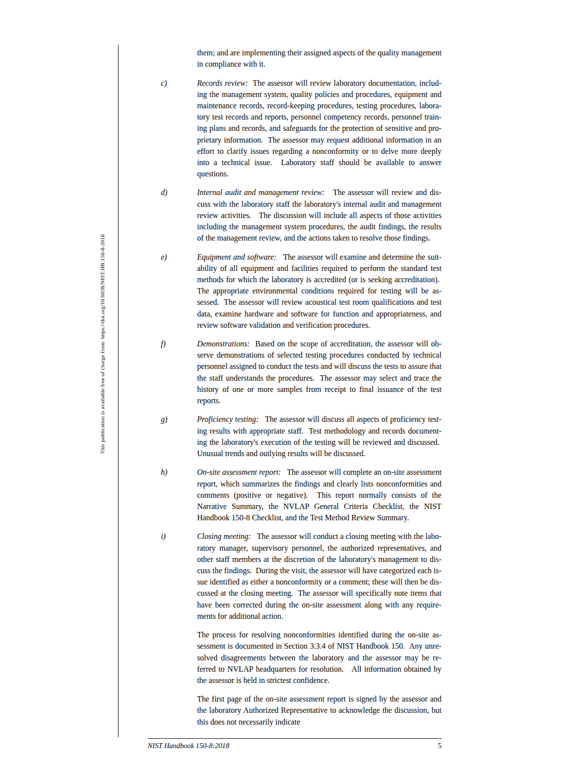This publication is available free of charge from: https://doi.org/10.6028/NIST.HB.150-8-2018
them; and are implementing their assigned aspects of the quality management in compliance with it.
c) Records review: The assessor will review laboratory documentation, including the management system, quality policies and procedures, equipment and maintenance records, record-keeping procedures, testing procedures, laboratory test records and reports, personnel competency records, personnel training plans and records, and safeguards for the protection of sensitive and proprietary information. The assessor may request additional information in an effort to clarify issues regarding a nonconformity or to delve more deeply into a technical issue. Laboratory staff should be available to answer questions.
d) Internal audit and management review: The assessor will review and discuss with the laboratory staff the laboratory's internal audit and management review activities. The discussion will include all aspects of those activities including the management system procedures, the audit findings, the results of the management review, and the actions taken to resolve those findings.
e) Equipment and software: The assessor will examine and determine the suitability of all equipment and facilities required to perform the standard test methods for which the laboratory is accredited (or is seeking accreditation). The appropriate environmental conditions required for testing will be assessed. The assessor will review acoustical test room qualifications and test data, examine hardware and software for function and appropriateness, and review software validation and verification procedures.
f) Demonstrations: Based on the scope of accreditation, the assessor will observe demonstrations of selected testing procedures conducted by technical personnel assigned to conduct the tests and will discuss the tests to assure that the staff understands the procedures. The assessor may select and trace the history of one or more samples from receipt to final issuance of the test reports.
g) Proficiency testing: The assessor will discuss all aspects of proficiency testing results with appropriate staff. Test methodology and records documenting the laboratory's execution of the testing will be reviewed and discussed. Unusual trends and outlying results will be discussed.
h) On-site assessment report: The assessor will complete an on-site assessment report, which summarizes the findings and clearly lists nonconformities and comments (positive or negative). This report normally consists of the Narrative Summary, the NVLAP General Criteria Checklist, the NIST Handbook 150-8 Checklist, and the Test Method Review Summary.
i) Closing meeting: The assessor will conduct a closing meeting with the laboratory manager, supervisory personnel, the authorized representatives, and other staff members at the discretion of the laboratory's management to discuss the findings. During the visit, the assessor will have categorized each issue identified as either a nonconformity or a comment; these will then be discussed at the closing meeting. The assessor will specifically note items that have been corrected during the on-site assessment along with any requirements for additional action.
The process for resolving nonconformities identified during the on-site assessment is documented in Section 3.3.4 of NIST Handbook 150. Any unresolved disagreements between the laboratory and the assessor may be referred to NVLAP headquarters for resolution. All information obtained by the assessor is held in strictest confidence.
The first page of the on-site assessment report is signed by the assessor and the laboratory Authorized Representative to acknowledge the discussion, but this does not necessarily indicate
NIST Handbook 150-8:2018 5